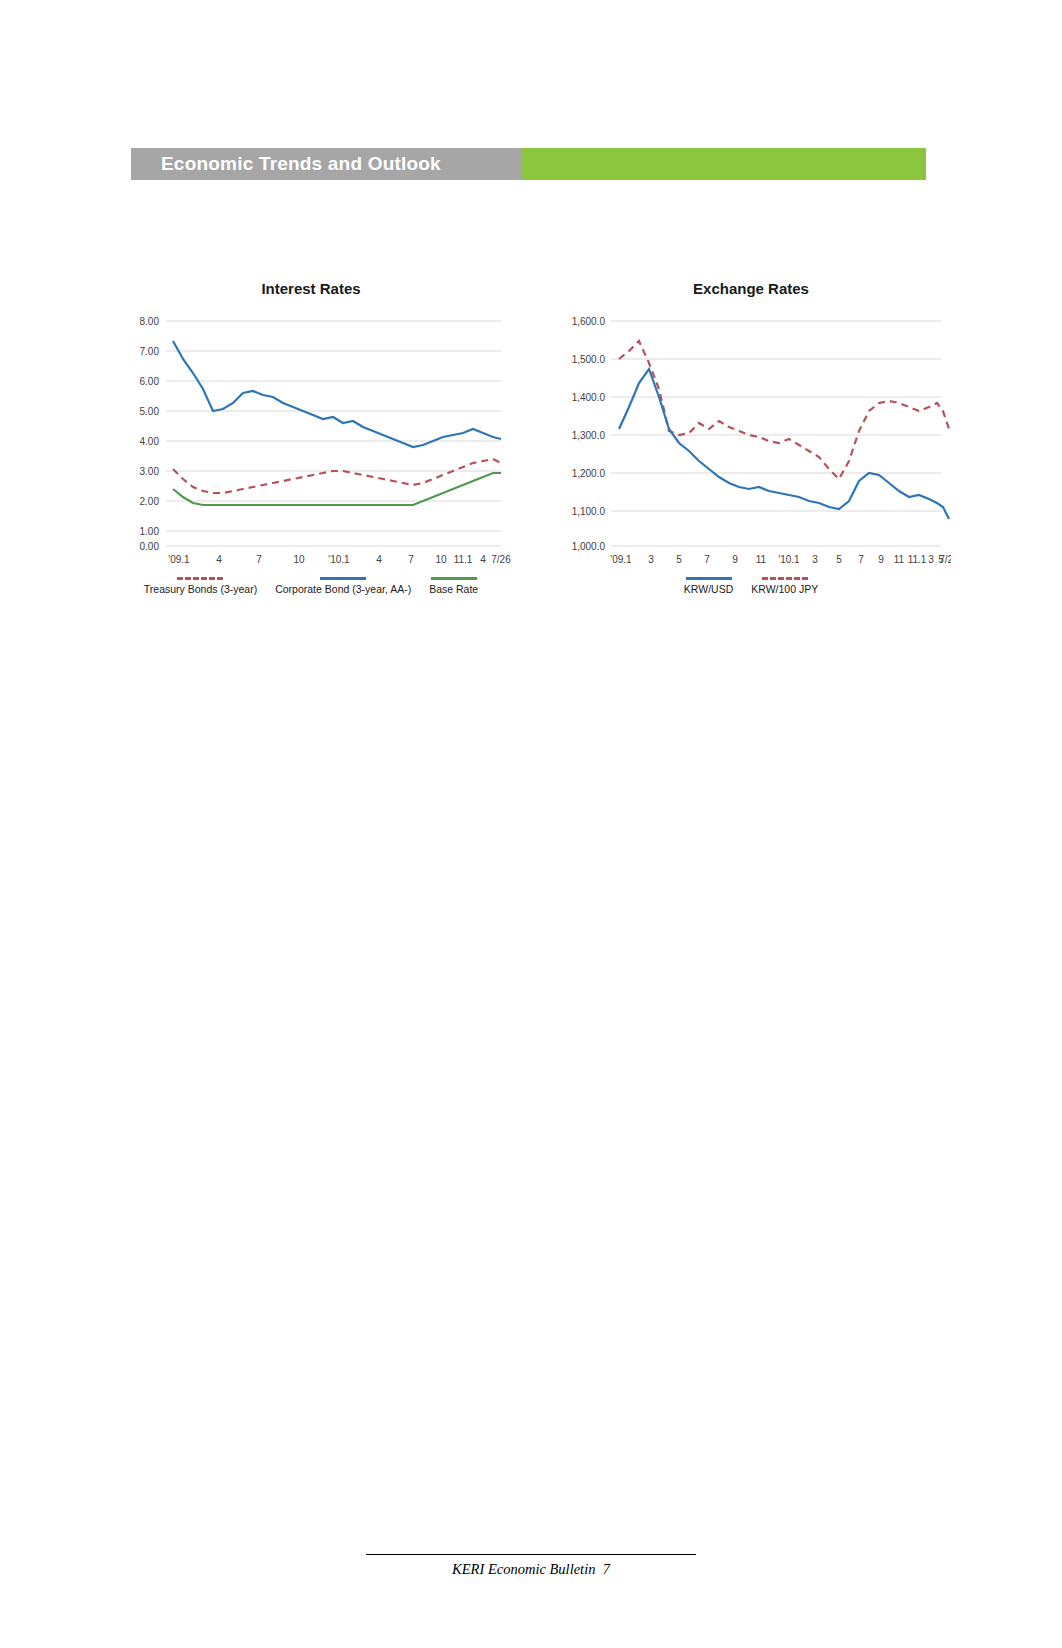Economic Trends and Outlook
Interest Rates
8.00 7.00 6.00 5.00 4.00 3.00 2.00 1.00 0.00 '09.1 4 7 10 '10.1 4 7 10 11.1 4 7/26
Treasury Bonds (3-year)
Corporate Bond (3-year, AA-)
Base Rate
Exchange Rates
1,600.0 1,500.0 1,400.0 1,300.0 1,200.0 1,100.0 1,000.0 '09.1 3 5 7 9 11 '10.1 3 5 7 9 11 11.1 3 5 7/26
KRW/USD
KRW/100 JPY
KERI Economic Bulletin 7